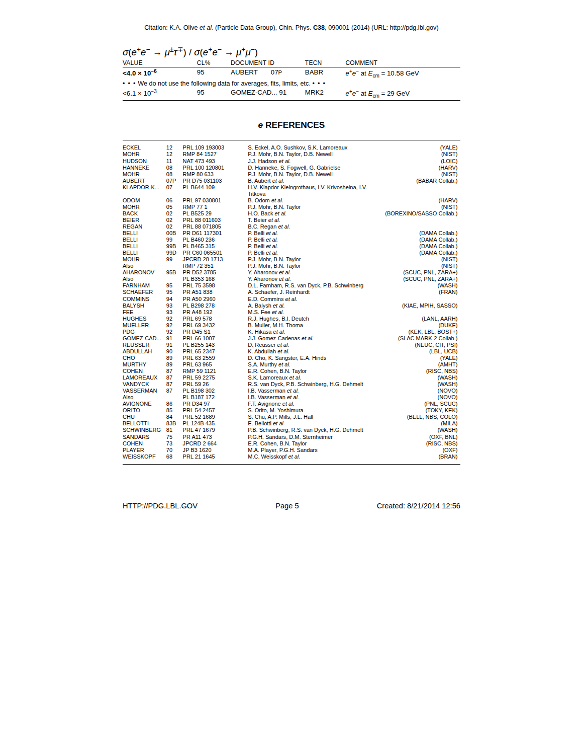Citation: K.A. Olive et al. (Particle Data Group), Chin. Phys. C38, 090001 (2014) (URL: http://pdg.lbl.gov)
σ(e+e− → μ±τ∓) / σ(e+e− → μ+μ−)
| VALUE | CL% | DOCUMENT ID | TECN | COMMENT |
| --- | --- | --- | --- | --- |
| <4.0 × 10 −6 | 95 | AUBERT 07 P | BABR | e + e − at E cm = 10.58 GeV |
| • • • We do not use the following data for averages, fits, limits, etc. • • • |
| <6.1 × 10 −3 | 95 | GOMEZ-CAD... 91 | MRK2 | e + e − at E cm = 29 GeV |
e REFERENCES
| ECKEL | 12 | PRL 109 193003 | S. Eckel, A.O. Sushkov, S.K. Lamoreaux | (YALE) |
| MOHR | 12 | RMP 84 1527 | P.J. Mohr, B.N. Taylor, D.B. Newell | (NIST) |
| HUDSON | 11 | NAT 473 493 | J.J. Hadson et al. | (LOIC) |
| HANNEKE | 08 | PRL 100 120801 | D. Hanneke, S. Fogwell, G. Gabrielse | (HARV) |
| MOHR | 08 | RMP 80 633 | P.J. Mohr, B.N. Taylor, D.B. Newell | (NIST) |
| AUBERT | 07P | PR D75 031103 | B. Aubert et al. | (BABAR Collab.) |
| KLAPDOR-K... | 07 | PL B644 109 | H.V. Klapdor-Kleingrothaus, I.V. Krivosheina, I.V. Titkova | |
| ODOM | 06 | PRL 97 030801 | B. Odom et al. | (HARV) |
| MOHR | 05 | RMP 77 1 | P.J. Mohr, B.N. Taylor | (NIST) |
| BACK | 02 | PL B525 29 | H.O. Back et al. | (BOREXINO/SASSO Collab.) |
| BEIER | 02 | PRL 88 011603 | T. Beier et al. | |
| REGAN | 02 | PRL 88 071805 | B.C. Regan et al. | |
| BELLI | 00B | PR D61 117301 | P. Belli et al. | (DAMA Collab.) |
| BELLI | 99 | PL B460 236 | P. Belli et al. | (DAMA Collab.) |
| BELLI | 99B | PL B465 315 | P. Belli et al. | (DAMA Collab.) |
| BELLI | 99D | PR C60 065501 | P. Belli et al. | (DAMA Collab.) |
| MOHR | 99 | JPCRD 28 1713 | P.J. Mohr, B.N. Taylor | (NIST) |
| Also | | RMP 72 351 | P.J. Mohr, B.N. Taylor | (NIST) |
| AHARONOV | 95B | PR D52 3785 | Y. Aharonov et al. | (SCUC, PNL, ZARA+) |
| Also | | PL B353 168 | Y. Aharonov et al. | (SCUC, PNL, ZARA+) |
| FARNHAM | 95 | PRL 75 3598 | D.L. Farnham, R.S. van Dyck, P.B. Schwinberg | (WASH) |
| SCHAEFER | 95 | PR A51 838 | A. Schaefer, J. Reinhardt | (FRAN) |
| COMMINS | 94 | PR A50 2960 | E.D. Commins et al. | |
| BALYSH | 93 | PL B298 278 | A. Balysh et al. | (KIAE, MPIH, SASSO) |
| FEE | 93 | PR A48 192 | M.S. Fee et al. | |
| HUGHES | 92 | PRL 69 578 | R.J. Hughes, B.I. Deutch | (LANL, AARH) |
| MUELLER | 92 | PRL 69 3432 | B. Muller, M.H. Thoma | (DUKE) |
| PDG | 92 | PR D45 S1 | K. Hikasa et al. | (KEK, LBL, BOST+) |
| GOMEZ-CAD... | 91 | PRL 66 1007 | J.J. Gomez-Cadenas et al. | (SLAC MARK-2 Collab.) |
| REUSSER | 91 | PL B255 143 | D. Reusser et al. | (NEUC, CIT, PSI) |
| ABDULLAH | 90 | PRL 65 2347 | K. Abdullah et al. | (LBL, UCB) |
| CHO | 89 | PRL 63 2559 | D. Cho, K. Sangster, E.A. Hinds | (YALE) |
| MURTHY | 89 | PRL 63 965 | S.A. Murthy et al. | (AMHT) |
| COHEN | 87 | RMP 59 1121 | E.R. Cohen, B.N. Taylor | (RISC, NBS) |
| LAMOREAUX | 87 | PRL 59 2275 | S.K. Lamoreaux et al. | (WASH) |
| VANDYCK | 87 | PRL 59 26 | R.S. van Dyck, P.B. Schwinberg, H.G. Dehmelt | (WASH) |
| VASSERMAN | 87 | PL B198 302 | I.B. Vasserman et al. | (NOVO) |
| Also | | PL B187 172 | I.B. Vasserman et al. | (NOVO) |
| AVIGNONE | 86 | PR D34 97 | F.T. Avignone et al. | (PNL, SCUC) |
| ORITO | 85 | PRL 54 2457 | S. Orito, M. Yoshimura | (TOKY, KEK) |
| CHU | 84 | PRL 52 1689 | S. Chu, A.P. Mills, J.L. Hall | (BELL, NBS, COLO) |
| BELLOTTI | 83B | PL 124B 435 | E. Bellotti et al. | (MILA) |
| SCHWINBERG | 81 | PRL 47 1679 | P.B. Schwinberg, R.S. van Dyck, H.G. Dehmelt | (WASH) |
| SANDARS | 75 | PR A11 473 | P.G.H. Sandars, D.M. Sternheimer | (OXF, BNL) |
| COHEN | 73 | JPCRD 2 664 | E.R. Cohen, B.N. Taylor | (RISC, NBS) |
| PLAYER | 70 | JP B3 1620 | M.A. Player, P.G.H. Sandars | (OXF) |
| WEISSKOPF | 68 | PRL 21 1645 | M.C. Weisskopf et al. | (BRAN) |
HTTP://PDG.LBL.GOV
Page 5
Created: 8/21/2014 12:56